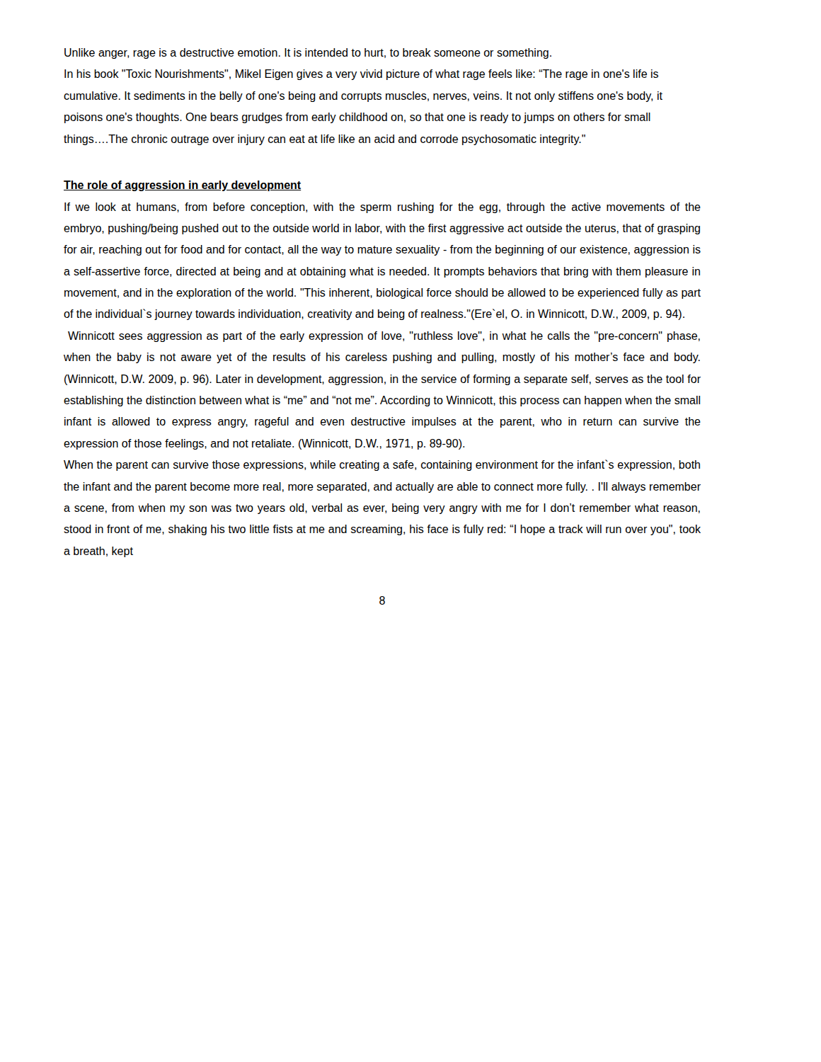Unlike anger, rage is a destructive emotion. It is intended to hurt, to break someone or something.
In his book "Toxic Nourishments", Mikel Eigen gives a very vivid picture of what rage feels like: “The rage in one's life is cumulative. It sediments in the belly of one's being and corrupts muscles, nerves, veins. It not only stiffens one's body, it poisons one's thoughts. One bears grudges from early childhood on, so that one is ready to jumps on others for small things….The chronic outrage over injury can eat at life like an acid and corrode psychosomatic integrity."
The role of aggression in early development
If we look at humans, from before conception, with the sperm rushing for the egg, through the active movements of the embryo, pushing/being pushed out to the outside world in labor, with the first aggressive act outside the uterus, that of grasping for air, reaching out for food and for contact, all the way to mature sexuality - from the beginning of our existence, aggression is a self-assertive force, directed at being and at obtaining what is needed. It prompts behaviors that bring with them pleasure in movement, and in the exploration of the world. "This inherent, biological force should be allowed to be experienced fully as part of the individual`s journey towards individuation, creativity and being of realness."(Ere`el, O. in Winnicott, D.W., 2009, p. 94).
Winnicott sees aggression as part of the early expression of love, "ruthless love", in what he calls the "pre-concern" phase, when the baby is not aware yet of the results of his careless pushing and pulling, mostly of his mother’s face and body. (Winnicott, D.W. 2009, p. 96). Later in development, aggression, in the service of forming a separate self, serves as the tool for establishing the distinction between what is “me” and “not me”. According to Winnicott, this process can happen when the small infant is allowed to express angry, rageful and even destructive impulses at the parent, who in return can survive the expression of those feelings, and not retaliate. (Winnicott, D.W., 1971, p. 89-90).
When the parent can survive those expressions, while creating a safe, containing environment for the infant`s expression, both the infant and the parent become more real, more separated, and actually are able to connect more fully. . I'll always remember a scene, from when my son was two years old, verbal as ever, being very angry with me for I don’t remember what reason, stood in front of me, shaking his two little fists at me and screaming, his face is fully red: “I hope a track will run over you", took a breath, kept
8